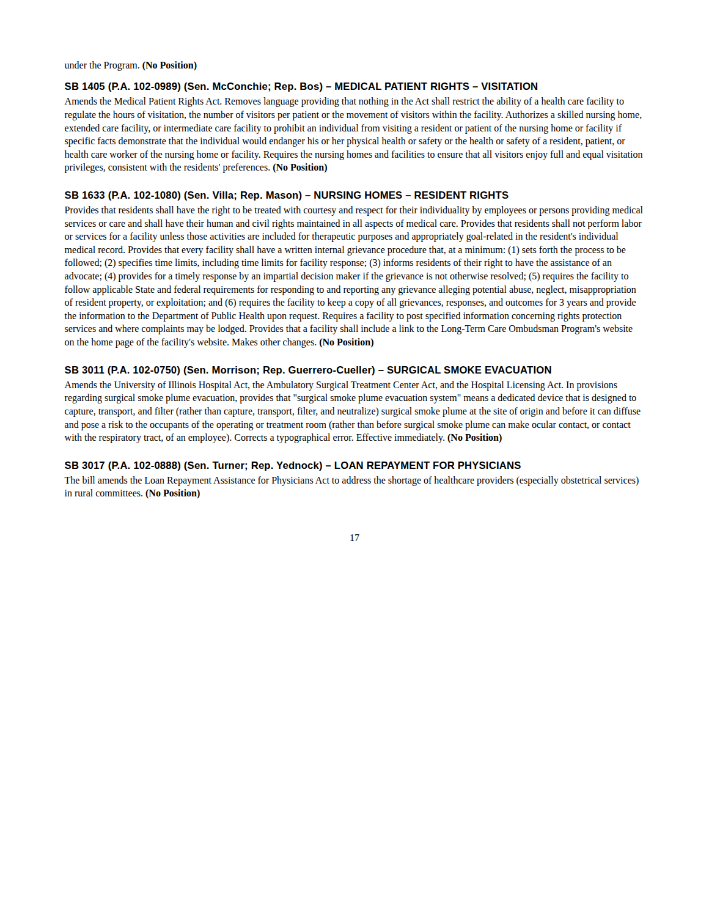under the Program. (No Position)
SB 1405 (P.A. 102-0989) (Sen. McConchie; Rep. Bos) – MEDICAL PATIENT RIGHTS – VISITATION
Amends the Medical Patient Rights Act. Removes language providing that nothing in the Act shall restrict the ability of a health care facility to regulate the hours of visitation, the number of visitors per patient or the movement of visitors within the facility. Authorizes a skilled nursing home, extended care facility, or intermediate care facility to prohibit an individual from visiting a resident or patient of the nursing home or facility if specific facts demonstrate that the individual would endanger his or her physical health or safety or the health or safety of a resident, patient, or health care worker of the nursing home or facility. Requires the nursing homes and facilities to ensure that all visitors enjoy full and equal visitation privileges, consistent with the residents' preferences. (No Position)
SB 1633 (P.A. 102-1080) (Sen. Villa; Rep. Mason) – NURSING HOMES – RESIDENT RIGHTS
Provides that residents shall have the right to be treated with courtesy and respect for their individuality by employees or persons providing medical services or care and shall have their human and civil rights maintained in all aspects of medical care. Provides that residents shall not perform labor or services for a facility unless those activities are included for therapeutic purposes and appropriately goal-related in the resident's individual medical record. Provides that every facility shall have a written internal grievance procedure that, at a minimum: (1) sets forth the process to be followed; (2) specifies time limits, including time limits for facility response; (3) informs residents of their right to have the assistance of an advocate; (4) provides for a timely response by an impartial decision maker if the grievance is not otherwise resolved; (5) requires the facility to follow applicable State and federal requirements for responding to and reporting any grievance alleging potential abuse, neglect, misappropriation of resident property, or exploitation; and (6) requires the facility to keep a copy of all grievances, responses, and outcomes for 3 years and provide the information to the Department of Public Health upon request. Requires a facility to post specified information concerning rights protection services and where complaints may be lodged. Provides that a facility shall include a link to the Long-Term Care Ombudsman Program's website on the home page of the facility's website. Makes other changes. (No Position)
SB 3011 (P.A. 102-0750) (Sen. Morrison; Rep. Guerrero-Cueller) – SURGICAL SMOKE EVACUATION
Amends the University of Illinois Hospital Act, the Ambulatory Surgical Treatment Center Act, and the Hospital Licensing Act. In provisions regarding surgical smoke plume evacuation, provides that "surgical smoke plume evacuation system" means a dedicated device that is designed to capture, transport, and filter (rather than capture, transport, filter, and neutralize) surgical smoke plume at the site of origin and before it can diffuse and pose a risk to the occupants of the operating or treatment room (rather than before surgical smoke plume can make ocular contact, or contact with the respiratory tract, of an employee). Corrects a typographical error. Effective immediately. (No Position)
SB 3017 (P.A. 102-0888) (Sen. Turner; Rep. Yednock) – LOAN REPAYMENT FOR PHYSICIANS
The bill amends the Loan Repayment Assistance for Physicians Act to address the shortage of healthcare providers (especially obstetrical services) in rural committees. (No Position)
17